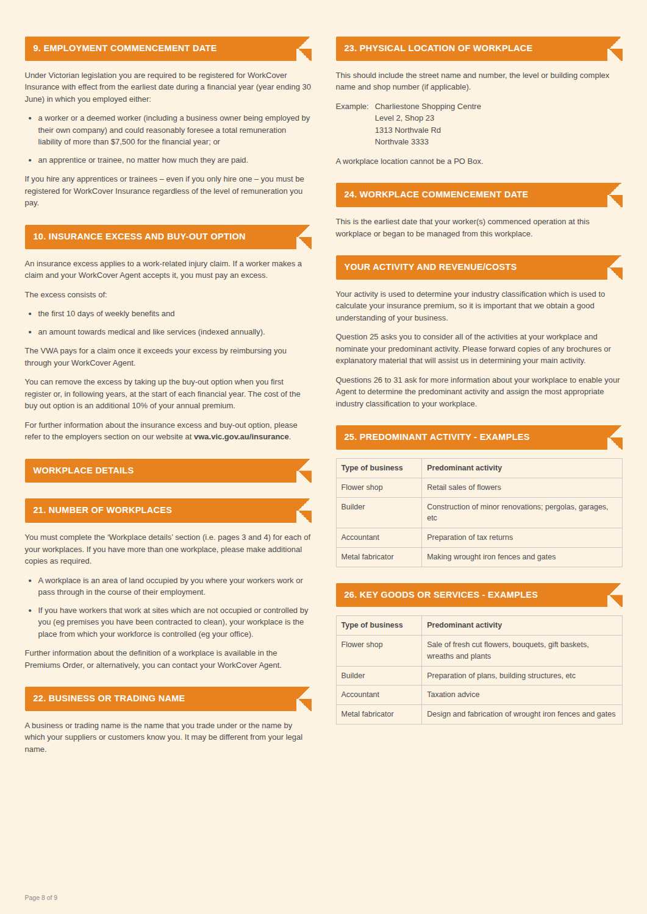9. Employment commencement date
Under Victorian legislation you are required to be registered for WorkCover Insurance with effect from the earliest date during a financial year (year ending 30 June) in which you employed either:
a worker or a deemed worker (including a business owner being employed by their own company) and could reasonably foresee a total remuneration liability of more than $7,500 for the financial year; or
an apprentice or trainee, no matter how much they are paid.
If you hire any apprentices or trainees – even if you only hire one – you must be registered for WorkCover Insurance regardless of the level of remuneration you pay.
10. Insurance excess and buy-out option
An insurance excess applies to a work-related injury claim. If a worker makes a claim and your WorkCover Agent accepts it, you must pay an excess.
The excess consists of:
the first 10 days of weekly benefits and
an amount towards medical and like services (indexed annually).
The VWA pays for a claim once it exceeds your excess by reimbursing you through your WorkCover Agent.
You can remove the excess by taking up the buy-out option when you first register or, in following years, at the start of each financial year. The cost of the buy out option is an additional 10% of your annual premium.
For further information about the insurance excess and buy-out option, please refer to the employers section on our website at vwa.vic.gov.au/insurance.
Workplace details
21. Number of workplaces
You must complete the ‘Workplace details’ section (i.e. pages 3 and 4) for each of your workplaces. If you have more than one workplace, please make additional copies as required.
A workplace is an area of land occupied by you where your workers work or pass through in the course of their employment.
If you have workers that work at sites which are not occupied or controlled by you (eg premises you have been contracted to clean), your workplace is the place from which your workforce is controlled (eg your office).
Further information about the definition of a workplace is available in the Premiums Order, or alternatively, you can contact your WorkCover Agent.
22. Business or trading name
A business or trading name is the name that you trade under or the name by which your suppliers or customers know you. It may be different from your legal name.
23. Physical location of workplace
This should include the street name and number, the level or building complex name and shop number (if applicable).
Example:
Charliestone Shopping Centre
Level 2, Shop 23
1313 Northvale Rd
Northvale 3333
A workplace location cannot be a PO Box.
24. Workplace commencement date
This is the earliest date that your worker(s) commenced operation at this workplace or began to be managed from this workplace.
Your activity and revenue/costs
Your activity is used to determine your industry classification which is used to calculate your insurance premium, so it is important that we obtain a good understanding of your business.
Question 25 asks you to consider all of the activities at your workplace and nominate your predominant activity. Please forward copies of any brochures or explanatory material that will assist us in determining your main activity.
Questions 26 to 31 ask for more information about your workplace to enable your Agent to determine the predominant activity and assign the most appropriate industry classification to your workplace.
25. Predominant activity - examples
| Type of business | Predominant activity |
| --- | --- |
| Flower shop | Retail sales of flowers |
| Builder | Construction of minor renovations; pergolas, garages, etc |
| Accountant | Preparation of tax returns |
| Metal fabricator | Making wrought iron fences and gates |
26. Key goods or services - examples
| Type of business | Predominant activity |
| --- | --- |
| Flower shop | Sale of fresh cut flowers, bouquets, gift baskets, wreaths and plants |
| Builder | Preparation of plans, building structures, etc |
| Accountant | Taxation advice |
| Metal fabricator | Design and fabrication of wrought iron fences and gates |
Page 8 of 9